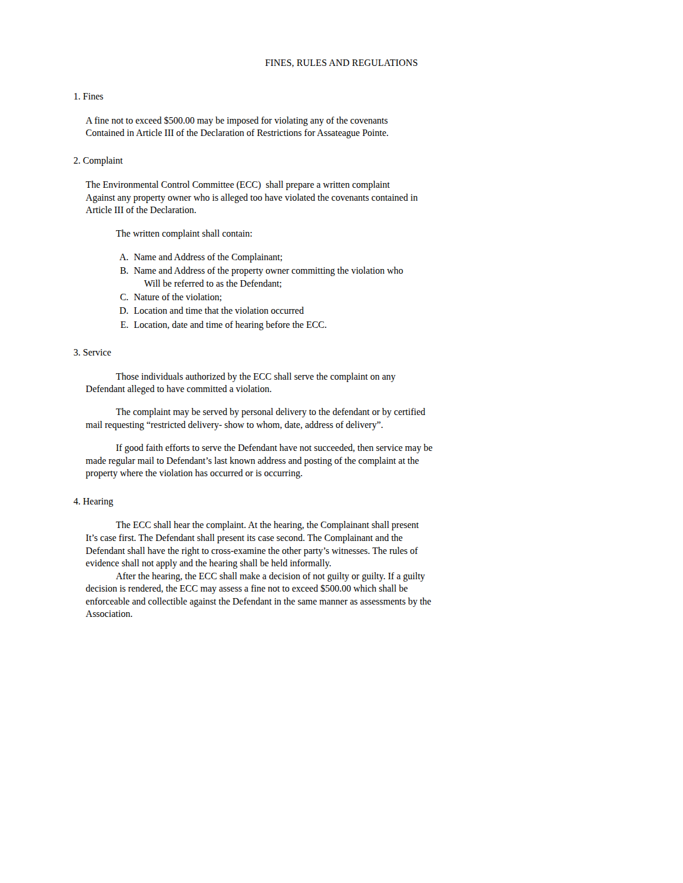FINES, RULES AND REGULATIONS
Fines
A fine not to exceed $500.00 may be imposed for violating any of the covenants
Contained in Article III of the Declaration of Restrictions for Assateague Pointe.
Complaint
The Environmental Control Committee (ECC) shall prepare a written complaint
Against any property owner who is alleged too have violated the covenants contained in
Article III of the Declaration.
The written complaint shall contain:
Name and Address of the Complainant;
Name and Address of the property owner committing the violation who
Will be referred to as the Defendant;
Nature of the violation;
Location and time that the violation occurred
Location, date and time of hearing before the ECC.
Service
Those individuals authorized by the ECC shall serve the complaint on any
Defendant alleged to have committed a violation.
The complaint may be served by personal delivery to the defendant or by certified
mail requesting “restricted delivery- show to whom, date, address of delivery”.
If good faith efforts to serve the Defendant have not succeeded, then service may be
made regular mail to Defendant’s last known address and posting of the complaint at the
property where the violation has occurred or is occurring.
Hearing
The ECC shall hear the complaint. At the hearing, the Complainant shall present
It’s case first. The Defendant shall present its case second. The Complainant and the
Defendant shall have the right to cross-examine the other party’s witnesses. The rules of
evidence shall not apply and the hearing shall be held informally.
After the hearing, the ECC shall make a decision of not guilty or guilty. If a guilty
decision is rendered, the ECC may assess a fine not to exceed $500.00 which shall be
enforceable and collectible against the Defendant in the same manner as assessments by the
Association.